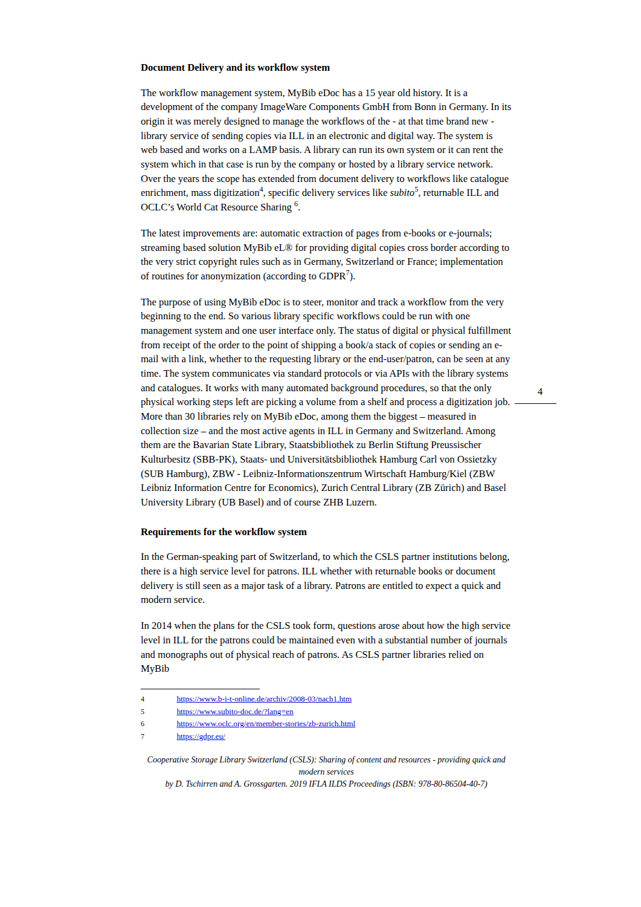4
Document Delivery and its workflow system
The workflow management system, MyBib eDoc has a 15 year old history. It is a development of the company ImageWare Components GmbH from Bonn in Germany. In its origin it was merely designed to manage the workflows of the - at that time brand new - library service of sending copies via ILL in an electronic and digital way. The system is web based and works on a LAMP basis. A library can run its own system or it can rent the system which in that case is run by the company or hosted by a library service network. Over the years the scope has extended from document delivery to workflows like catalogue enrichment, mass digitization4, specific delivery services like subito5, returnable ILL and OCLC’s World Cat Resource Sharing 6.
The latest improvements are: automatic extraction of pages from e-books or e-journals; streaming based solution MyBib eL® for providing digital copies cross border according to the very strict copyright rules such as in Germany, Switzerland or France; implementation of routines for anonymization (according to GDPR7).
The purpose of using MyBib eDoc is to steer, monitor and track a workflow from the very beginning to the end. So various library specific workflows could be run with one management system and one user interface only. The status of digital or physical fulfillment from receipt of the order to the point of shipping a book/a stack of copies or sending an e-mail with a link, whether to the requesting library or the end-user/patron, can be seen at any time. The system communicates via standard protocols or via APIs with the library systems and catalogues. It works with many automated background procedures, so that the only physical working steps left are picking a volume from a shelf and process a digitization job. More than 30 libraries rely on MyBib eDoc, among them the biggest – measured in collection size – and the most active agents in ILL in Germany and Switzerland. Among them are the Bavarian State Library, Staatsbibliothek zu Berlin Stiftung Preussischer Kulturbesitz (SBB-PK), Staats- und Universitätsbibliothek Hamburg Carl von Ossietzky (SUB Hamburg), ZBW - Leibniz-Informationszentrum Wirtschaft Hamburg/Kiel (ZBW Leibniz Information Centre for Economics), Zurich Central Library (ZB Zürich) and Basel University Library (UB Basel) and of course ZHB Luzern.
Requirements for the workflow system
In the German-speaking part of Switzerland, to which the CSLS partner institutions belong, there is a high service level for patrons. ILL whether with returnable books or document delivery is still seen as a major task of a library. Patrons are entitled to expect a quick and modern service.
In 2014 when the plans for the CSLS took form, questions arose about how the high service level in ILL for the patrons could be maintained even with a substantial number of journals and monographs out of physical reach of patrons. As CSLS partner libraries relied on MyBib
4 https://www.b-i-t-online.de/archiv/2008-03/nach1.htm
5 https://www.subito-doc.de/?lang=en
6 https://www.oclc.org/en/member-stories/zb-zurich.html
7 https://gdpr.eu/
Cooperative Storage Library Switzerland (CSLS): Sharing of content and resources - providing quick and modern services
by D. Tschirren and A. Grossgarten. 2019 IFLA ILDS Proceedings (ISBN: 978-80-86504-40-7)